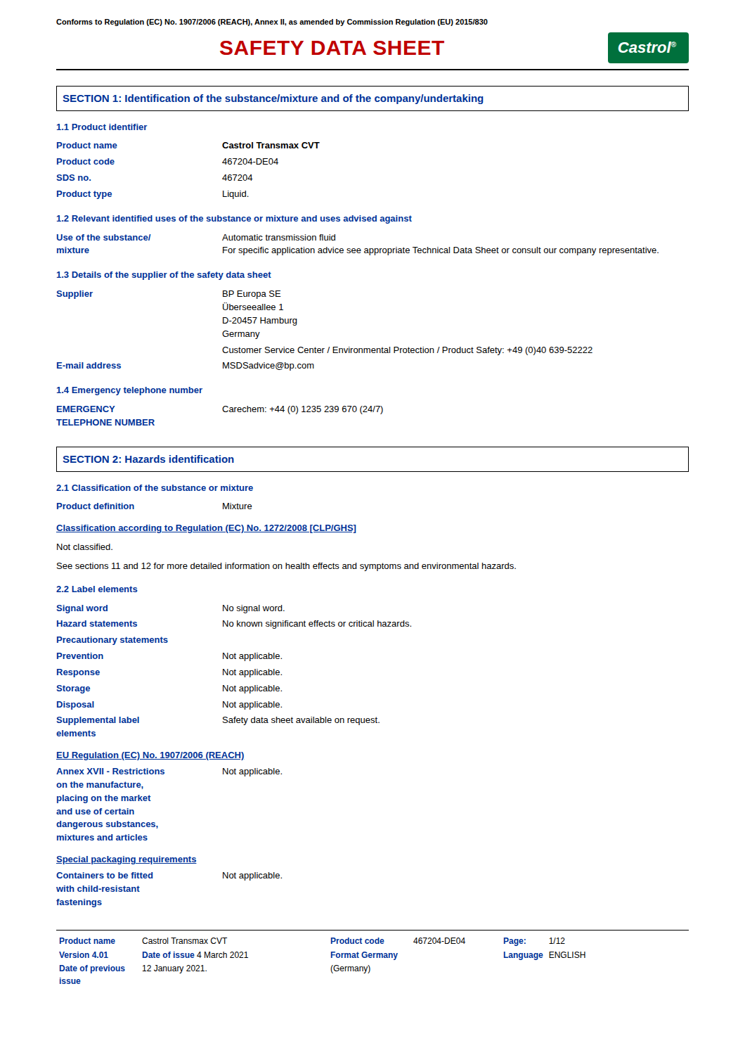Conforms to Regulation (EC) No. 1907/2006 (REACH), Annex II, as amended by Commission Regulation (EU) 2015/830
SAFETY DATA SHEET
Castrol®
SECTION 1: Identification of the substance/mixture and of the company/undertaking
1.1 Product identifier
| Product name | Castrol Transmax CVT |
| Product code | 467204-DE04 |
| SDS no. | 467204 |
| Product type | Liquid. |
1.2 Relevant identified uses of the substance or mixture and uses advised against
| Use of the substance/ mixture | Automatic transmission fluid For specific application advice see appropriate Technical Data Sheet or consult our company representative. |
1.3 Details of the supplier of the safety data sheet
| Supplier | BP Europa SE Überseeallee 1 D-20457 Hamburg Germany |
| | Customer Service Center / Environmental Protection / Product Safety: +49 (0)40 639-52222 |
| E-mail address | MSDSadvice@bp.com |
1.4 Emergency telephone number
| EMERGENCY TELEPHONE NUMBER | Carechem: +44 (0) 1235 239 670 (24/7) |
SECTION 2: Hazards identification
2.1 Classification of the substance or mixture
| Product definition | Mixture |
Classification according to Regulation (EC) No. 1272/2008 [CLP/GHS]
Not classified.
See sections 11 and 12 for more detailed information on health effects and symptoms and environmental hazards.
2.2 Label elements
| Signal word | No signal word. |
| Hazard statements | No known significant effects or critical hazards. |
| Precautionary statements | |
| Prevention | Not applicable. |
| Response | Not applicable. |
| Storage | Not applicable. |
| Disposal | Not applicable. |
| Supplemental label elements | Safety data sheet available on request. |
EU Regulation (EC) No. 1907/2006 (REACH)
| Annex XVII - Restrictions on the manufacture, placing on the market and use of certain dangerous substances, mixtures and articles | Not applicable. |
Special packaging requirements
| Containers to be fitted with child-resistant fastenings | Not applicable. |
| Product name | Castrol Transmax CVT | Product code | 467204-DE04 | Page: | 1/12 |
| Version 4.01 | Date of issue 4 March 2021 | Format Germany | | Language | ENGLISH |
| Date of previous issue | 12 January 2021. | (Germany) | | | |